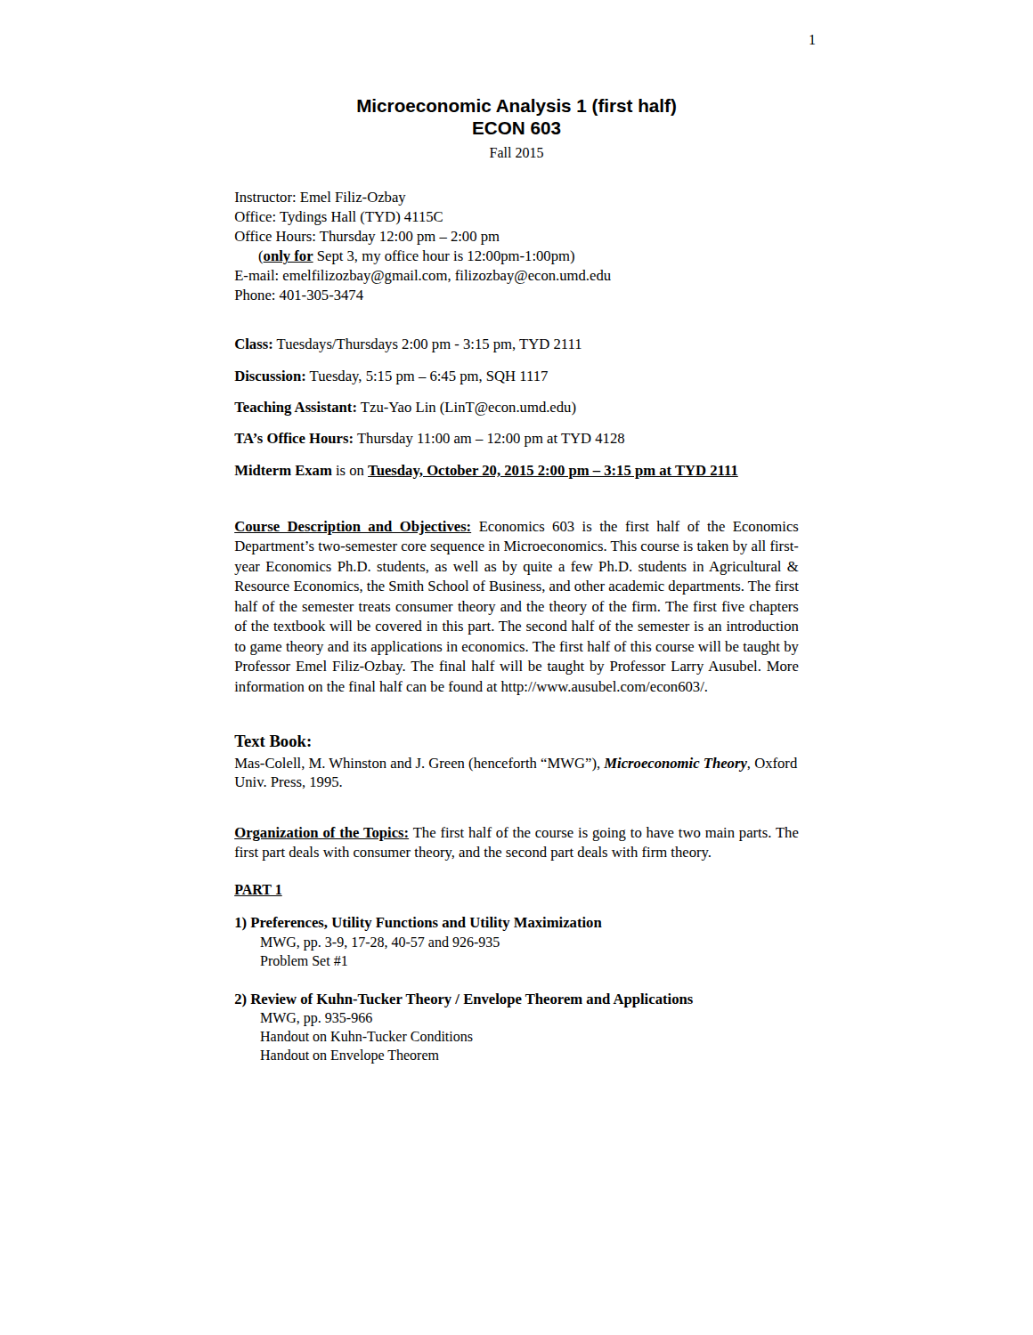1
Microeconomic Analysis 1 (first half) ECON 603
Fall 2015
Instructor: Emel Filiz-Ozbay
Office: Tydings Hall (TYD) 4115C
Office Hours: Thursday 12:00 pm – 2:00 pm
(only for Sept 3, my office hour is 12:00pm-1:00pm)
E-mail: emelfilizozbay@gmail.com, filizozbay@econ.umd.edu
Phone: 401-305-3474
Class: Tuesdays/Thursdays 2:00 pm - 3:15 pm, TYD 2111
Discussion: Tuesday, 5:15 pm – 6:45 pm, SQH 1117
Teaching Assistant: Tzu-Yao Lin (LinT@econ.umd.edu)
TA’s Office Hours: Thursday 11:00 am – 12:00 pm at TYD 4128
Midterm Exam is on Tuesday, October 20, 2015 2:00 pm – 3:15 pm at TYD 2111
Course Description and Objectives: Economics 603 is the first half of the Economics Department’s two-semester core sequence in Microeconomics. This course is taken by all first-year Economics Ph.D. students, as well as by quite a few Ph.D. students in Agricultural & Resource Economics, the Smith School of Business, and other academic departments. The first half of the semester treats consumer theory and the theory of the firm. The first five chapters of the textbook will be covered in this part. The second half of the semester is an introduction to game theory and its applications in economics. The first half of this course will be taught by Professor Emel Filiz-Ozbay. The final half will be taught by Professor Larry Ausubel. More information on the final half can be found at http://www.ausubel.com/econ603/.
Text Book:
Mas-Colell, M. Whinston and J. Green (henceforth “MWG”), Microeconomic Theory, Oxford Univ. Press, 1995.
Organization of the Topics: The first half of the course is going to have two main parts. The first part deals with consumer theory, and the second part deals with firm theory.
PART 1
1) Preferences, Utility Functions and Utility Maximization MWG, pp. 3-9, 17-28, 40-57 and 926-935 Problem Set #1
2) Review of Kuhn-Tucker Theory / Envelope Theorem and Applications MWG, pp. 935-966 Handout on Kuhn-Tucker Conditions Handout on Envelope Theorem